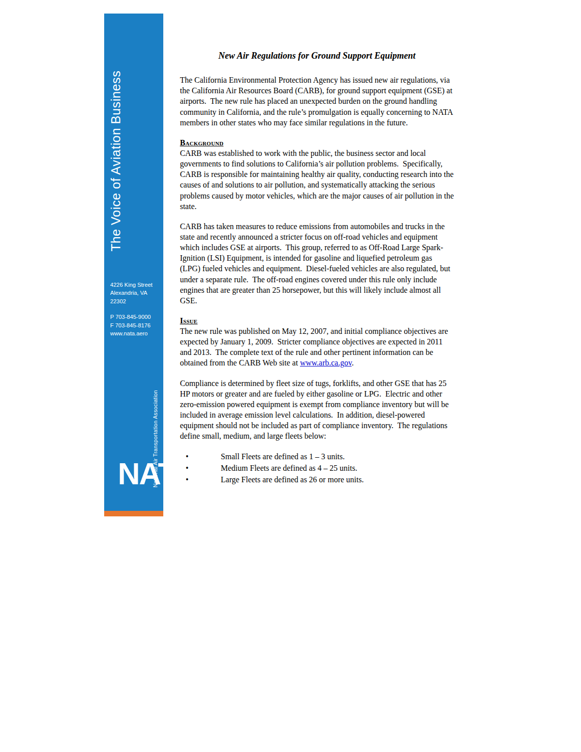The Voice of Aviation Business
4226 King Street
Alexandria, VA
22302
P 703-845-9000
F 703-845-8176
www.nata.aero
NATA
National Air Transportation Association
New Air Regulations for Ground Support Equipment
The California Environmental Protection Agency has issued new air regulations, via the California Air Resources Board (CARB), for ground support equipment (GSE) at airports. The new rule has placed an unexpected burden on the ground handling community in California, and the rule’s promulgation is equally concerning to NATA members in other states who may face similar regulations in the future.
Background
CARB was established to work with the public, the business sector and local governments to find solutions to California’s air pollution problems. Specifically, CARB is responsible for maintaining healthy air quality, conducting research into the causes of and solutions to air pollution, and systematically attacking the serious problems caused by motor vehicles, which are the major causes of air pollution in the state.
CARB has taken measures to reduce emissions from automobiles and trucks in the state and recently announced a stricter focus on off-road vehicles and equipment which includes GSE at airports. This group, referred to as Off-Road Large Spark-Ignition (LSI) Equipment, is intended for gasoline and liquefied petroleum gas (LPG) fueled vehicles and equipment. Diesel-fueled vehicles are also regulated, but under a separate rule. The off-road engines covered under this rule only include engines that are greater than 25 horsepower, but this will likely include almost all GSE.
Issue
The new rule was published on May 12, 2007, and initial compliance objectives are expected by January 1, 2009. Stricter compliance objectives are expected in 2011 and 2013. The complete text of the rule and other pertinent information can be obtained from the CARB Web site at www.arb.ca.gov.
Compliance is determined by fleet size of tugs, forklifts, and other GSE that has 25 HP motors or greater and are fueled by either gasoline or LPG. Electric and other zero-emission powered equipment is exempt from compliance inventory but will be included in average emission level calculations. In addition, diesel-powered equipment should not be included as part of compliance inventory. The regulations define small, medium, and large fleets below:
Small Fleets are defined as 1 – 3 units.
Medium Fleets are defined as 4 – 25 units.
Large Fleets are defined as 26 or more units.